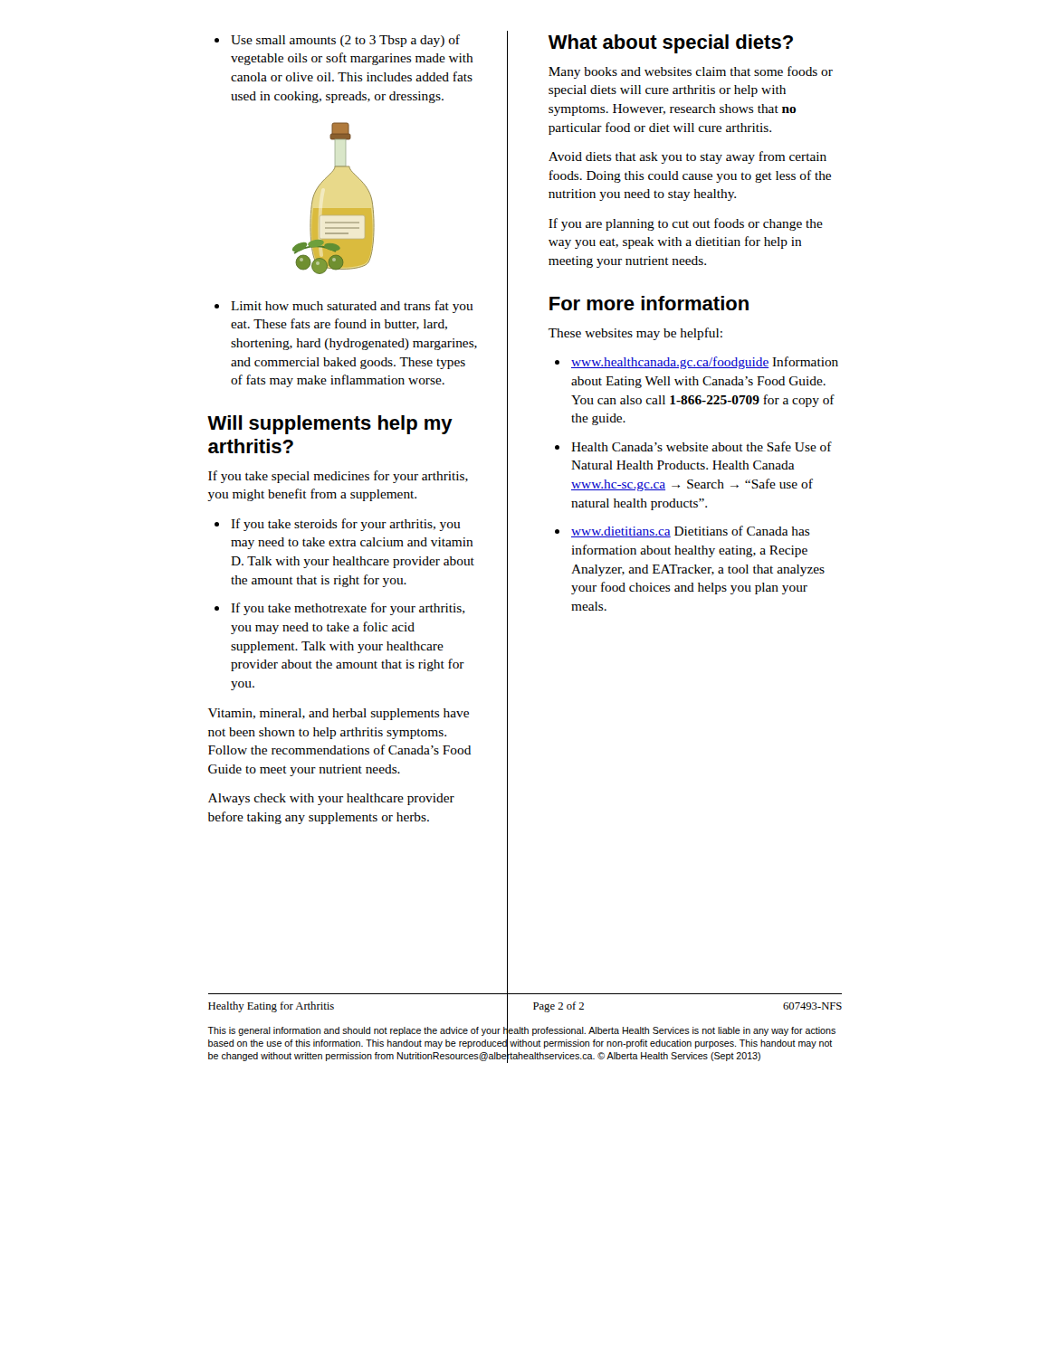Use small amounts (2 to 3 Tbsp a day) of vegetable oils or soft margarines made with canola or olive oil. This includes added fats used in cooking, spreads, or dressings.
Limit how much saturated and trans fat you eat. These fats are found in butter, lard, shortening, hard (hydrogenated) margarines, and commercial baked goods. These types of fats may make inflammation worse.
Will supplements help my arthritis?
If you take special medicines for your arthritis, you might benefit from a supplement.
If you take steroids for your arthritis, you may need to take extra calcium and vitamin D. Talk with your healthcare provider about the amount that is right for you.
If you take methotrexate for your arthritis, you may need to take a folic acid supplement. Talk with your healthcare provider about the amount that is right for you.
Vitamin, mineral, and herbal supplements have not been shown to help arthritis symptoms. Follow the recommendations of Canada’s Food Guide to meet your nutrient needs.
Always check with your healthcare provider before taking any supplements or herbs.
What about special diets?
Many books and websites claim that some foods or special diets will cure arthritis or help with symptoms. However, research shows that no particular food or diet will cure arthritis.
Avoid diets that ask you to stay away from certain foods. Doing this could cause you to get less of the nutrition you need to stay healthy.
If you are planning to cut out foods or change the way you eat, speak with a dietitian for help in meeting your nutrient needs.
For more information
These websites may be helpful:
www.healthcanada.gc.ca/foodguide Information about Eating Well with Canada’s Food Guide. You can also call 1-866-225-0709 for a copy of the guide.
Health Canada’s website about the Safe Use of Natural Health Products. Health Canada www.hc-sc.gc.ca → Search → “Safe use of natural health products”.
www.dietitians.ca Dietitians of Canada has information about healthy eating, a Recipe Analyzer, and EATracker, a tool that analyzes your food choices and helps you plan your meals.
Healthy Eating for Arthritis Page 2 of 2 607493-NFS
This is general information and should not replace the advice of your health professional. Alberta Health Services is not liable in any way for actions based on the use of this information. This handout may be reproduced without permission for non-profit education purposes. This handout may not be changed without written permission from NutritionResources@albertahealthservices.ca. © Alberta Health Services (Sept 2013)